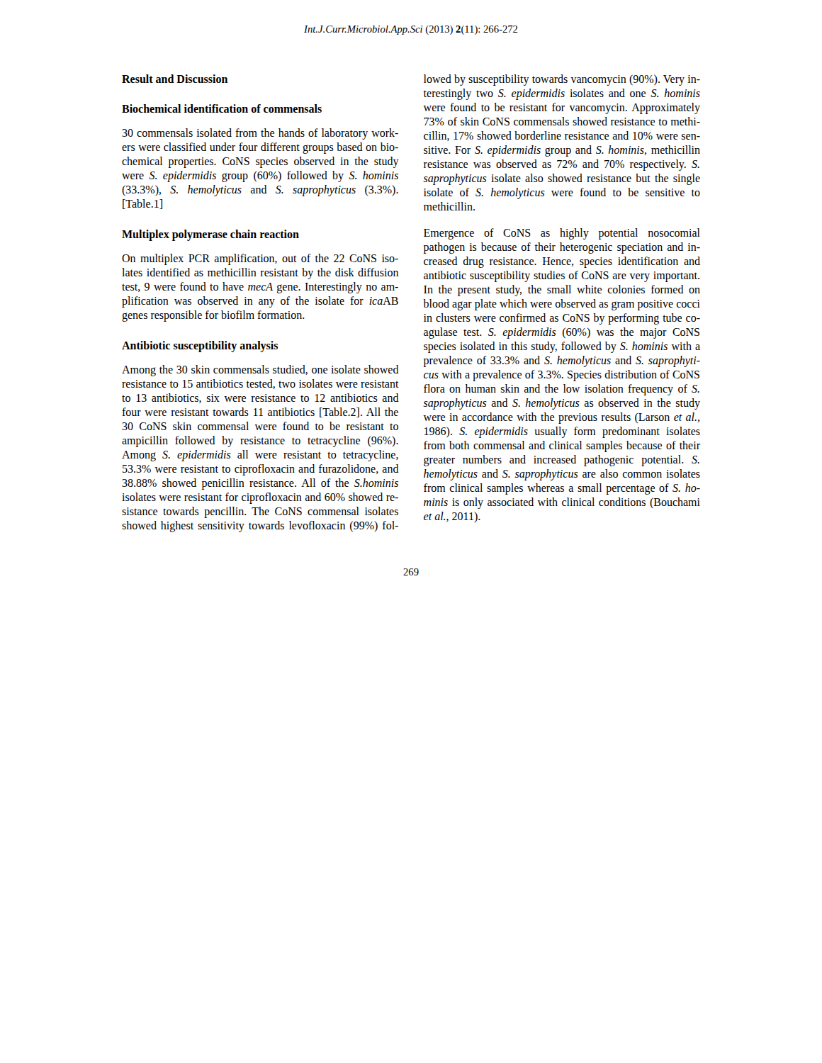Int.J.Curr.Microbiol.App.Sci (2013) 2(11): 266-272
Result and Discussion
Biochemical identification of commensals
30 commensals isolated from the hands of laboratory workers were classified under four different groups based on biochemical properties. CoNS species observed in the study were S. epidermidis group (60%) followed by S. hominis (33.3%), S. hemolyticus and S. saprophyticus (3.3%). [Table.1]
Multiplex polymerase chain reaction
On multiplex PCR amplification, out of the 22 CoNS isolates identified as methicillin resistant by the disk diffusion test, 9 were found to have mecA gene. Interestingly no amplification was observed in any of the isolate for ica AB genes responsible for biofilm formation.
Antibiotic susceptibility analysis
Among the 30 skin commensals studied, one isolate showed resistance to 15 antibiotics tested, two isolates were resistant to 13 antibiotics, six were resistance to 12 antibiotics and four were resistant towards 11 antibiotics [Table.2]. All the 30 CoNS skin commensal were found to be resistant to ampicillin followed by resistance to tetracycline (96%). Among S. epidermidis all were resistant to tetracycline, 53.3% were resistant to ciprofloxacin and furazolidone, and 38.88% showed penicillin resistance. All of the S.hominis isolates were resistant for ciprofloxacin and 60% showed resistance towards pencillin. The CoNS commensal isolates showed highest sensitivity towards levofloxacin (99%) followed by susceptibility towards vancomycin (90%). Very interestingly two S. epidermidis isolates and one S. hominis were found to be resistant for vancomycin. Approximately 73% of skin CoNS commensals showed resistance to methicillin, 17% showed borderline resistance and 10% were sensitive. For S. epidermidis group and S. hominis, methicillin resistance was observed as 72% and 70% respectively. S. saprophyticus isolate also showed resistance but the single isolate of S. hemolyticus were found to be sensitive to methicillin.
Emergence of CoNS as highly potential nosocomial pathogen is because of their heterogenic speciation and increased drug resistance. Hence, species identification and antibiotic susceptibility studies of CoNS are very important. In the present study, the small white colonies formed on blood agar plate which were observed as gram positive cocci in clusters were confirmed as CoNS by performing tube coagulase test. S. epidermidis (60%) was the major CoNS species isolated in this study, followed by S. hominis with a prevalence of 33.3% and S. hemolyticus and S. saprophyticus with a prevalence of 3.3%. Species distribution of CoNS flora on human skin and the low isolation frequency of S. saprophyticus and S. hemolyticus as observed in the study were in accordance with the previous results (Larson et al., 1986). S. epidermidis usually form predominant isolates from both commensal and clinical samples because of their greater numbers and increased pathogenic potential. S. hemolyticus and S. saprophyticus are also common isolates from clinical samples whereas a small percentage of S. hominis is only associated with clinical conditions (Bouchami et al., 2011).
269